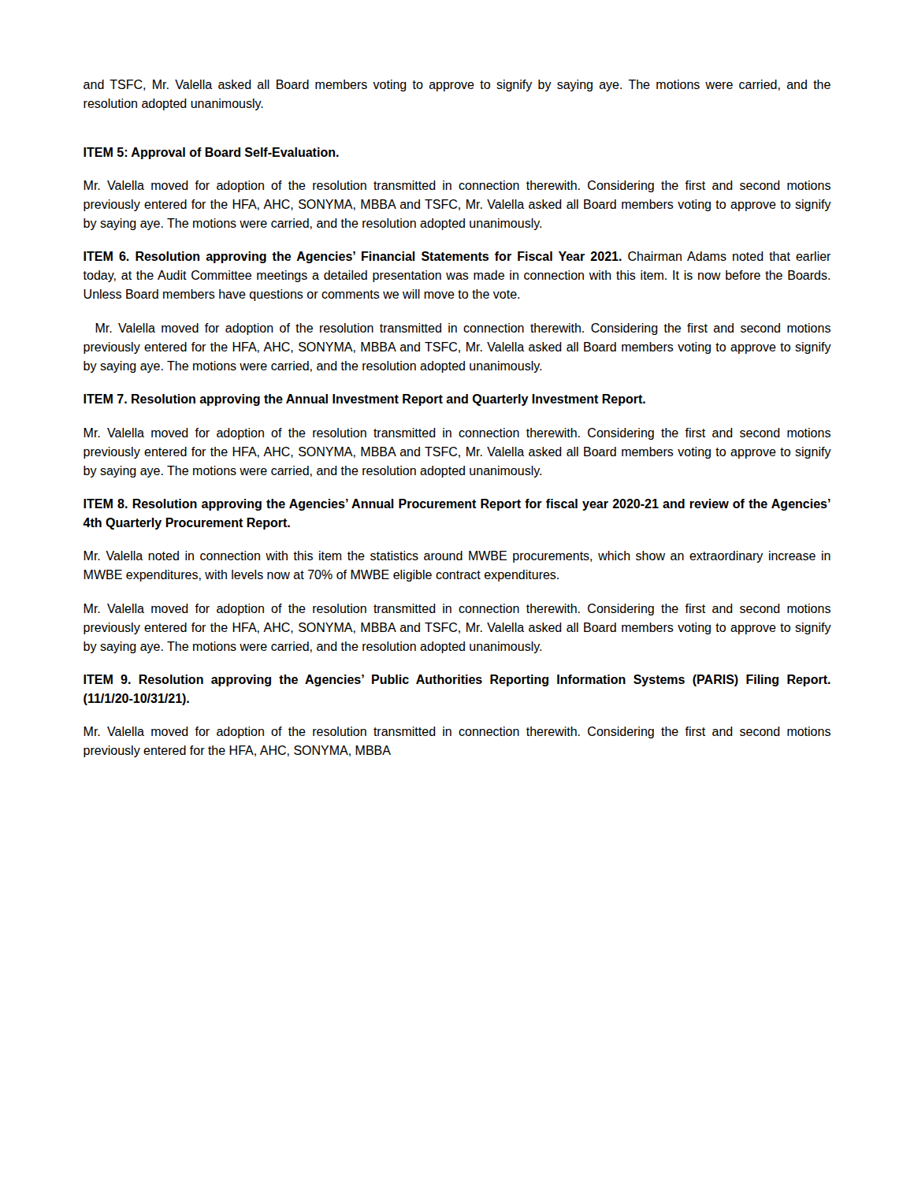and TSFC, Mr. Valella asked all Board members voting to approve to signify by saying aye. The motions were carried, and the resolution adopted unanimously.
ITEM 5: Approval of Board Self-Evaluation.
Mr. Valella moved for adoption of the resolution transmitted in connection therewith. Considering the first and second motions previously entered for the HFA, AHC, SONYMA, MBBA and TSFC, Mr. Valella asked all Board members voting to approve to signify by saying aye. The motions were carried, and the resolution adopted unanimously.
ITEM 6. Resolution approving the Agencies’ Financial Statements for Fiscal Year 2021. Chairman Adams noted that earlier today, at the Audit Committee meetings a detailed presentation was made in connection with this item. It is now before the Boards. Unless Board members have questions or comments we will move to the vote.
Mr. Valella moved for adoption of the resolution transmitted in connection therewith. Considering the first and second motions previously entered for the HFA, AHC, SONYMA, MBBA and TSFC, Mr. Valella asked all Board members voting to approve to signify by saying aye. The motions were carried, and the resolution adopted unanimously.
ITEM 7. Resolution approving the Annual Investment Report and Quarterly Investment Report.
Mr. Valella moved for adoption of the resolution transmitted in connection therewith. Considering the first and second motions previously entered for the HFA, AHC, SONYMA, MBBA and TSFC, Mr. Valella asked all Board members voting to approve to signify by saying aye. The motions were carried, and the resolution adopted unanimously.
ITEM 8. Resolution approving the Agencies’ Annual Procurement Report for fiscal year 2020-21 and review of the Agencies’ 4th Quarterly Procurement Report.
Mr. Valella noted in connection with this item the statistics around MWBE procurements, which show an extraordinary increase in MWBE expenditures, with levels now at 70% of MWBE eligible contract expenditures.
Mr. Valella moved for adoption of the resolution transmitted in connection therewith. Considering the first and second motions previously entered for the HFA, AHC, SONYMA, MBBA and TSFC, Mr. Valella asked all Board members voting to approve to signify by saying aye. The motions were carried, and the resolution adopted unanimously.
ITEM 9. Resolution approving the Agencies’ Public Authorities Reporting Information Systems (PARIS) Filing Report. (11/1/20-10/31/21).
Mr. Valella moved for adoption of the resolution transmitted in connection therewith. Considering the first and second motions previously entered for the HFA, AHC, SONYMA, MBBA